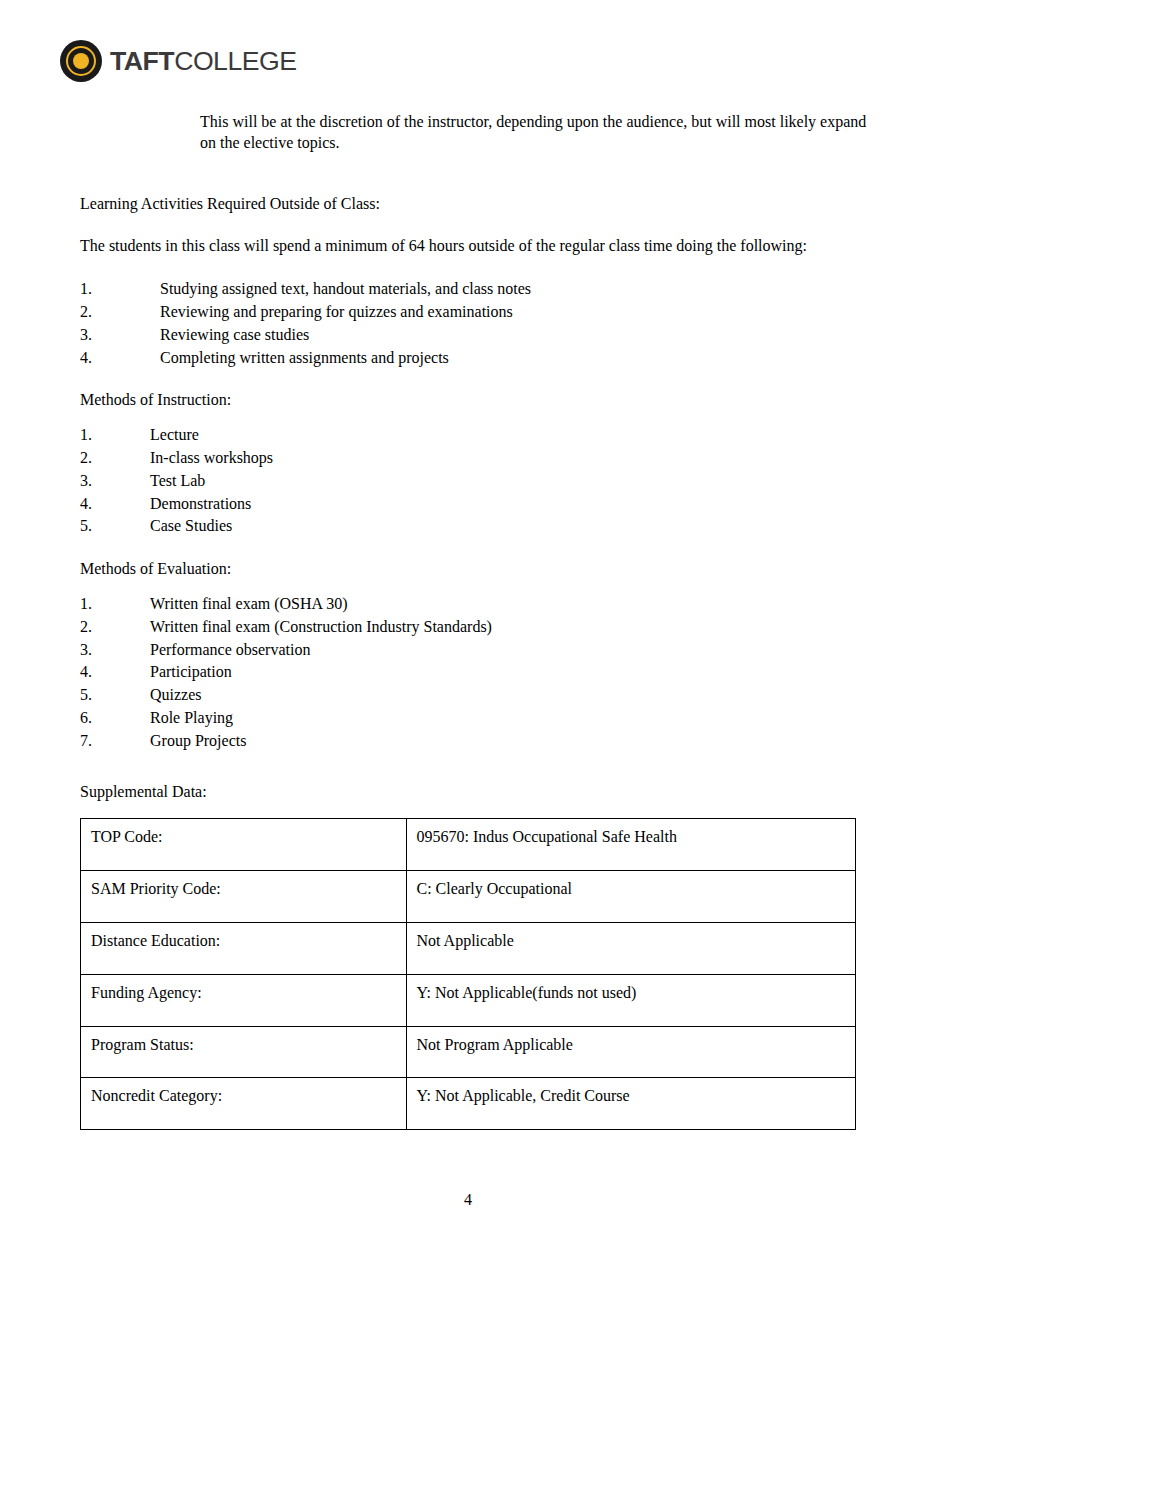TAFTCOLLEGE
This will be at the discretion of the instructor, depending upon the audience, but will most likely expand on the elective topics.
Learning Activities Required Outside of Class:
The students in this class will spend a minimum of 64 hours outside of the regular class time doing the following:
1. Studying assigned text, handout materials, and class notes
2. Reviewing and preparing for quizzes and examinations
3. Reviewing case studies
4. Completing written assignments and projects
Methods of Instruction:
1. Lecture
2. In-class workshops
3. Test Lab
4. Demonstrations
5. Case Studies
Methods of Evaluation:
1. Written final exam (OSHA 30)
2. Written final exam (Construction Industry Standards)
3. Performance observation
4. Participation
5. Quizzes
6. Role Playing
7. Group Projects
Supplemental Data:
| TOP Code: | 095670: Indus Occupational Safe Health |
| SAM Priority Code: | C: Clearly Occupational |
| Distance Education: | Not Applicable |
| Funding Agency: | Y: Not Applicable(funds not used) |
| Program Status: | Not Program Applicable |
| Noncredit Category: | Y: Not Applicable, Credit Course |
4